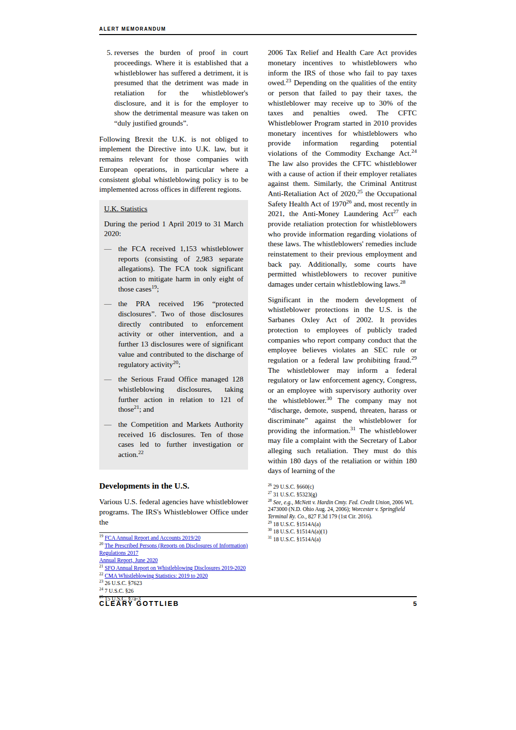ALERT MEMORANDUM
reverses the burden of proof in court proceedings. Where it is established that a whistleblower has suffered a detriment, it is presumed that the detriment was made in retaliation for the whistleblower's disclosure, and it is for the employer to show the detrimental measure was taken on “duly justified grounds”.
Following Brexit the U.K. is not obliged to implement the Directive into U.K. law, but it remains relevant for those companies with European operations, in particular where a consistent global whistleblowing policy is to be implemented across offices in different regions.
U.K. Statistics
During the period 1 April 2019 to 31 March 2020:
the FCA received 1,153 whistleblower reports (consisting of 2,983 separate allegations). The FCA took significant action to mitigate harm in only eight of those cases19;
the PRA received 196 “protected disclosures”. Two of those disclosures directly contributed to enforcement activity or other intervention, and a further 13 disclosures were of significant value and contributed to the discharge of regulatory activity20;
the Serious Fraud Office managed 128 whistleblowing disclosures, taking further action in relation to 121 of those21; and
the Competition and Markets Authority received 16 disclosures. Ten of those cases led to further investigation or action.22
Developments in the U.S.
Various U.S. federal agencies have whistleblower programs. The IRS's Whistleblower Office under the
19 FCA Annual Report and Accounts 2019/20
20 The Prescribed Persons (Reports on Disclosures of Information) Regulations 2017
Annual Report, June 2020
21 SFO Annual Report on Whistleblowing Disclosures 2019-2020
22 CMA Whistleblowing Statistics: 2019 to 2020
23 26 U.S.C. §7623
24 7 U.S.C. §26
25 15 U.S.C. §7a-3
2006 Tax Relief and Health Care Act provides monetary incentives to whistleblowers who inform the IRS of those who fail to pay taxes owed.23 Depending on the qualities of the entity or person that failed to pay their taxes, the whistleblower may receive up to 30% of the taxes and penalties owed. The CFTC Whistleblower Program started in 2010 provides monetary incentives for whistleblowers who provide information regarding potential violations of the Commodity Exchange Act.24 The law also provides the CFTC whistleblower with a cause of action if their employer retaliates against them. Similarly, the Criminal Antitrust Anti-Retaliation Act of 2020,25 the Occupational Safety Health Act of 197026 and, most recently in 2021, the Anti-Money Laundering Act27 each provide retaliation protection for whistleblowers who provide information regarding violations of these laws. The whistleblowers' remedies include reinstatement to their previous employment and back pay. Additionally, some courts have permitted whistleblowers to recover punitive damages under certain whistleblowing laws.28
Significant in the modern development of whistleblower protections in the U.S. is the Sarbanes Oxley Act of 2002. It provides protection to employees of publicly traded companies who report company conduct that the employee believes violates an SEC rule or regulation or a federal law prohibiting fraud.29 The whistleblower may inform a federal regulatory or law enforcement agency, Congress, or an employee with supervisory authority over the whistleblower.30 The company may not “discharge, demote, suspend, threaten, harass or discriminate” against the whistleblower for providing the information.31 The whistleblower may file a complaint with the Secretary of Labor alleging such retaliation. They must do this within 180 days of the retaliation or within 180 days of learning of the
26 29 U.S.C. §660(c)
27 31 U.S.C. §5323(g)
28 See, e.g., McNett v. Hardin Cmty. Fed. Credit Union, 2006 WL 2473000 (N.D. Ohio Aug. 24, 2006); Worcester v. Springfield Terminal Ry. Co., 827 F.3d 179 (1st Cir. 2016).
29 18 U.S.C. §1514A(a)
30 18 U.S.C. §1514A(a)(1)
31 18 U.S.C. §1514A(a)
CLEARY GOTTLIEB
5